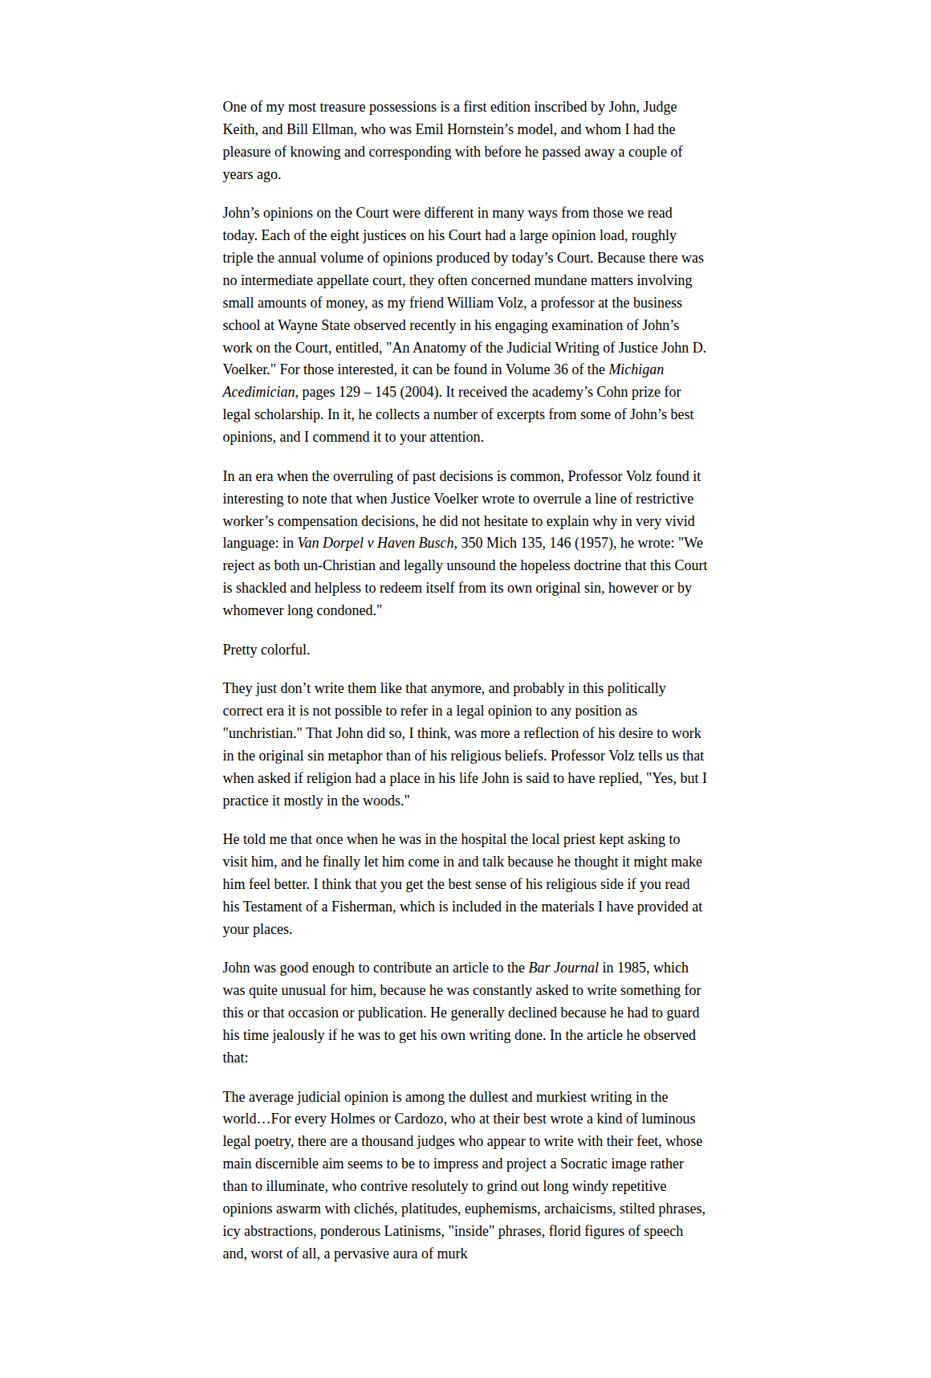One of my most treasure possessions is a first edition inscribed by John, Judge Keith, and Bill Ellman, who was Emil Hornstein’s model, and whom I had the pleasure of knowing and corresponding with before he passed away a couple of years ago.
John’s opinions on the Court were different in many ways from those we read today. Each of the eight justices on his Court had a large opinion load, roughly triple the annual volume of opinions produced by today’s Court. Because there was no intermediate appellate court, they often concerned mundane matters involving small amounts of money, as my friend William Volz, a professor at the business school at Wayne State observed recently in his engaging examination of John’s work on the Court, entitled, "An Anatomy of the Judicial Writing of Justice John D. Voelker." For those interested, it can be found in Volume 36 of the Michigan Acedimician, pages 129 – 145 (2004). It received the academy’s Cohn prize for legal scholarship. In it, he collects a number of excerpts from some of John’s best opinions, and I commend it to your attention.
In an era when the overruling of past decisions is common, Professor Volz found it interesting to note that when Justice Voelker wrote to overrule a line of restrictive worker’s compensation decisions, he did not hesitate to explain why in very vivid language: in Van Dorpel v Haven Busch, 350 Mich 135, 146 (1957), he wrote: "We reject as both un-Christian and legally unsound the hopeless doctrine that this Court is shackled and helpless to redeem itself from its own original sin, however or by whomever long condoned."
Pretty colorful.
They just don’t write them like that anymore, and probably in this politically correct era it is not possible to refer in a legal opinion to any position as "unchristian." That John did so, I think, was more a reflection of his desire to work in the original sin metaphor than of his religious beliefs. Professor Volz tells us that when asked if religion had a place in his life John is said to have replied, "Yes, but I practice it mostly in the woods."
He told me that once when he was in the hospital the local priest kept asking to visit him, and he finally let him come in and talk because he thought it might make him feel better. I think that you get the best sense of his religious side if you read his Testament of a Fisherman, which is included in the materials I have provided at your places.
John was good enough to contribute an article to the Bar Journal in 1985, which was quite unusual for him, because he was constantly asked to write something for this or that occasion or publication. He generally declined because he had to guard his time jealously if he was to get his own writing done. In the article he observed that:
The average judicial opinion is among the dullest and murkiest writing in the world…For every Holmes or Cardozo, who at their best wrote a kind of luminous legal poetry, there are a thousand judges who appear to write with their feet, whose main discernible aim seems to be to impress and project a Socratic image rather than to illuminate, who contrive resolutely to grind out long windy repetitive opinions aswarm with clichés, platitudes, euphemisms, archaicisms, stilted phrases, icy abstractions, ponderous Latinisms, "inside" phrases, florid figures of speech and, worst of all, a pervasive aura of murk